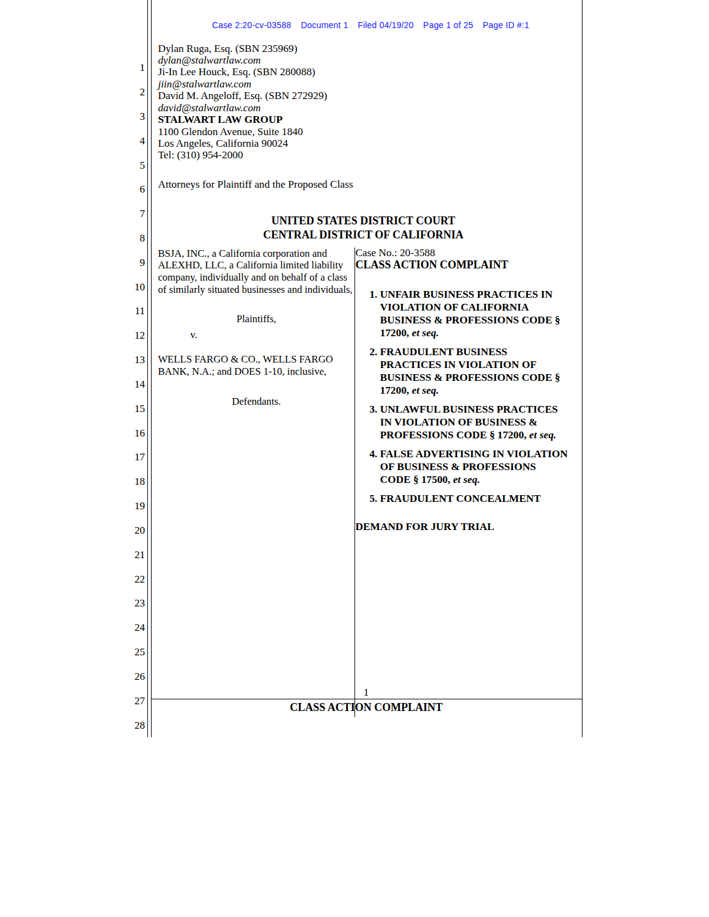Case 2:20-cv-03588 Document 1 Filed 04/19/20 Page 1 of 25 Page ID #:1
1
2
3
4
5
6
7
8
9
10
11
12
13
14
15
16
17
18
19
20
21
22
23
24
25
26
27
28
Dylan Ruga, Esq. (SBN 235969)
dylan@stalwartlaw.com
Ji-In Lee Houck, Esq. (SBN 280088)
jiin@stalwartlaw.com
David M. Angeloff, Esq. (SBN 272929)
david@stalwartlaw.com
STALWART LAW GROUP
1100 Glendon Avenue, Suite 1840
Los Angeles, California 90024
Tel: (310) 954-2000
Attorneys for Plaintiff and the Proposed Class
UNITED STATES DISTRICT COURT
CENTRAL DISTRICT OF CALIFORNIA
| BSJA, INC., a California corporation and ALEXHD, LLC, a California limited liability company, individually and on behalf of a class of similarly situated businesses and individuals, Plaintiffs, v. WELLS FARGO & CO., WELLS FARGO BANK, N.A.; and DOES 1-10, inclusive, Defendants. | Case No.: 20-3588 CLASS ACTION COMPLAINT UNFAIR BUSINESS PRACTICES IN VIOLATION OF CALIFORNIA BUSINESS & PROFESSIONS CODE § 17200, et seq. FRAUDULENT BUSINESS PRACTICES IN VIOLATION OF BUSINESS & PROFESSIONS CODE § 17200, et seq. UNLAWFUL BUSINESS PRACTICES IN VIOLATION OF BUSINESS & PROFESSIONS CODE § 17200, et seq. FALSE ADVERTISING IN VIOLATION OF BUSINESS & PROFESSIONS CODE § 17500, et seq. FRAUDULENT CONCEALMENT DEMAND FOR JURY TRIAL |
1
CLASS ACTION COMPLAINT